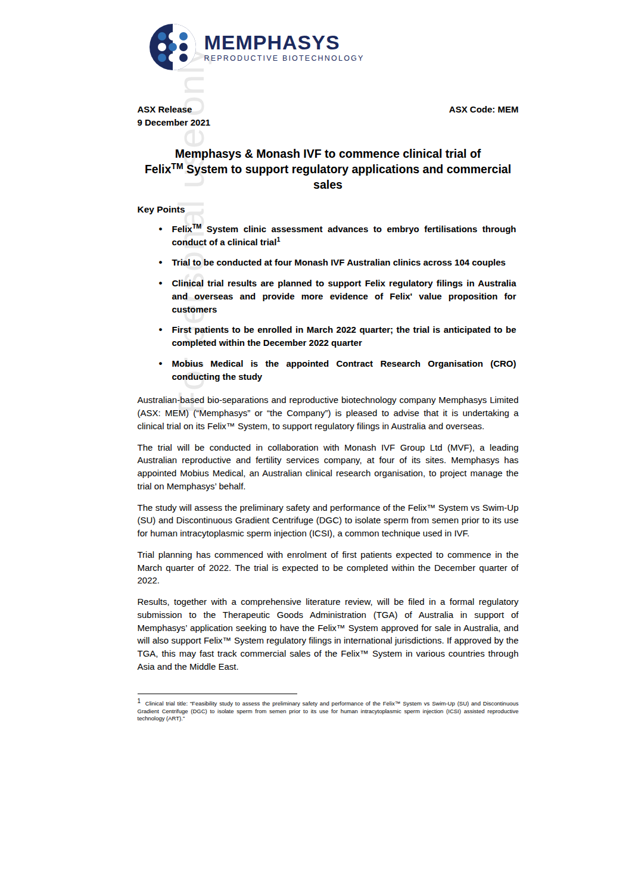For personal use only
MEMPHASYS
REPRODUCTIVE BIOTECHNOLOGY
ASX Release
9 December 2021
ASX Code: MEM
Memphasys & Monash IVF to commence clinical trial of
FelixTM System to support regulatory applications and commercial sales
Key Points
FelixTM System clinic assessment advances to embryo fertilisations through conduct of a clinical trial1
Trial to be conducted at four Monash IVF Australian clinics across 104 couples
Clinical trial results are planned to support Felix regulatory filings in Australia and overseas and provide more evidence of Felix' value proposition for customers
First patients to be enrolled in March 2022 quarter; the trial is anticipated to be completed within the December 2022 quarter
Mobius Medical is the appointed Contract Research Organisation (CRO) conducting the study
Australian-based bio-separations and reproductive biotechnology company Memphasys Limited (ASX: MEM) (“Memphasys” or “the Company”) is pleased to advise that it is undertaking a clinical trial on its Felix™ System, to support regulatory filings in Australia and overseas.
The trial will be conducted in collaboration with Monash IVF Group Ltd (MVF), a leading Australian reproductive and fertility services company, at four of its sites. Memphasys has appointed Mobius Medical, an Australian clinical research organisation, to project manage the trial on Memphasys’ behalf.
The study will assess the preliminary safety and performance of the Felix™ System vs Swim-Up (SU) and Discontinuous Gradient Centrifuge (DGC) to isolate sperm from semen prior to its use for human intracytoplasmic sperm injection (ICSI), a common technique used in IVF.
Trial planning has commenced with enrolment of first patients expected to commence in the March quarter of 2022. The trial is expected to be completed within the December quarter of 2022.
Results, together with a comprehensive literature review, will be filed in a formal regulatory submission to the Therapeutic Goods Administration (TGA) of Australia in support of Memphasys’ application seeking to have the Felix™ System approved for sale in Australia, and will also support Felix™ System regulatory filings in international jurisdictions. If approved by the TGA, this may fast track commercial sales of the Felix™ System in various countries through Asia and the Middle East.
1 Clinical trial title: “Feasibility study to assess the preliminary safety and performance of the Felix™ System vs Swim-Up (SU) and Discontinuous Gradient Centrifuge (DGC) to isolate sperm from semen prior to its use for human intracytoplasmic sperm injection (ICSI) assisted reproductive technology (ART).”